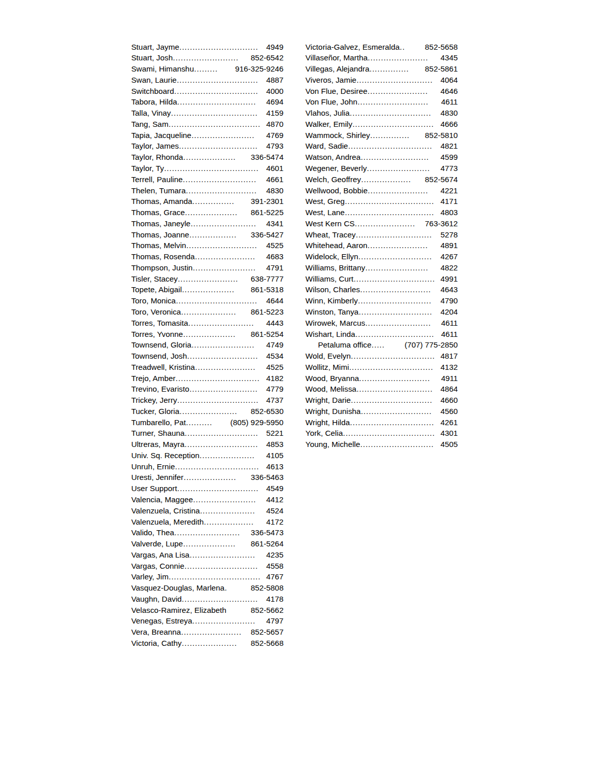Stuart, Jayme.............................. 4949
Stuart, Josh......................... 852-6542
Swami, Himanshu......... 916-325-9246
Swan, Laurie............................... 4887
Switchboard................................ 4000
Tabora, Hilda.............................. 4694
Talla, Vinay................................. 4159
Tang, Sam................................... 4870
Tapia, Jacqueline........................ 4769
Taylor, James.............................. 4793
Taylor, Rhonda.................... 336-5474
Taylor, Ty.................................... 4601
Terrell, Pauline............................ 4661
Thelen, Tumara........................... 4830
Thomas, Amanda................ 391-2301
Thomas, Grace.................... 861-5225
Thomas, Janeyle......................... 4341
Thomas, Joanne.................. 336-5427
Thomas, Melvin........................... 4525
Thomas, Rosenda....................... 4683
Thompson, Justin........................ 4791
Tisler, Stacey....................... 638-7777
Topete, Abigail.................... 861-5318
Toro, Monica............................... 4644
Toro, Veronica..................... 861-5223
Torres, Tomasita......................... 4443
Torres, Yvonne.................... 861-5254
Townsend, Gloria........................ 4749
Townsend, Josh........................... 4534
Treadwell, Kristina....................... 4525
Trejo, Amber................................ 4182
Trevino, Evaristo.......................... 4779
Trickey, Jerry............................... 4737
Tucker, Gloria...................... 852-6530
Tumbarello, Pat..........(805) 929-5950
Turner, Shauna............................ 5221
Ultreras, Mayra............................ 4853
Univ. Sq. Reception..................... 4105
Unruh, Ernie................................ 4613
Uresti, Jennifer.................... 336-5463
User Support............................... 4549
Valencia, Maggee........................ 4412
Valenzuela, Cristina..................... 4524
Valenzuela, Meredith................... 4172
Valido, Thea......................... 336-5473
Valverde, Lupe.................... 861-5264
Vargas, Ana Lisa......................... 4235
Vargas, Connie............................ 4558
Varley, Jim................................... 4767
Vasquez-Douglas, Marlena. 852-5808
Vaughn, David............................. 4178
Velasco-Ramirez, Elizabeth 852-5662
Venegas, Estreya........................ 4797
Vera, Breanna....................... 852-5657
Victoria, Cathy..................... 852-5668
Victoria-Galvez, Esmeralda.. 852-5658
Villaseñor, Martha....................... 4345
Villegas, Alejandra............... 852-5861
Viveros, Jamie............................. 4064
Von Flue, Desiree....................... 4646
Von Flue, John........................... 4611
Vlahos, Julia............................... 4830
Walker, Emily............................... 4666
Wammock, Shirley............... 852-5810
Ward, Sadie................................ 4821
Watson, Andrea.......................... 4599
Wegener, Beverly........................ 4773
Welch, Geoffrey................... 852-5674
Wellwood, Bobbie....................... 4221
West, Greg.................................. 4171
West, Lane.................................. 4803
West Kern CS....................... 763-3612
Wheat, Tracey............................. 5278
Whitehead, Aaron....................... 4891
Widelock, Ellyn............................ 4267
Williams, Brittany........................ 4822
Williams, Curt............................... 4991
Wilson, Charles........................... 4643
Winn, Kimberly............................ 4790
Winston, Tanya............................ 4204
Wirowek, Marcus......................... 4611
Wishart, Linda.............................. 4611
Petaluma office.....(707) 775-2850
Wold, Evelyn................................ 4817
Wollitz, Mimi................................ 4132
Wood, Bryanna........................... 4911
Wood, Melissa............................. 4864
Wright, Darie............................... 4660
Wright, Dunisha........................... 4560
Wright, Hilda................................ 4261
York, Celia................................... 4301
Young, Michelle............................ 4505